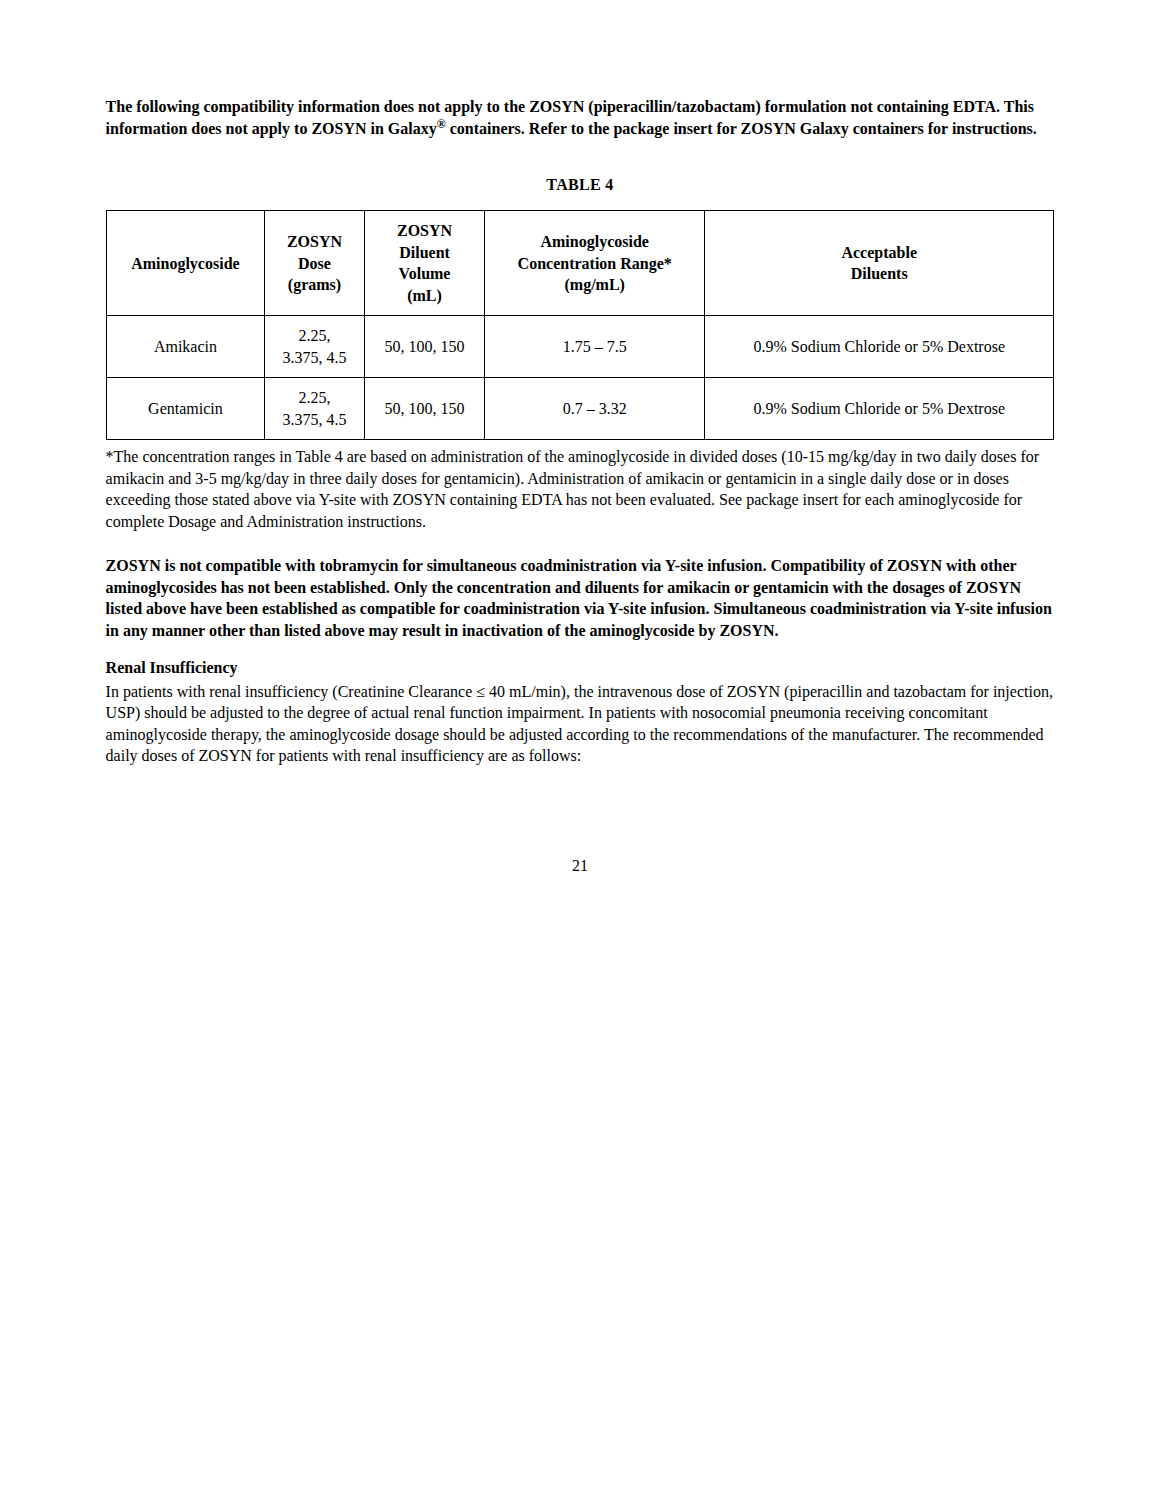The following compatibility information does not apply to the ZOSYN (piperacillin/tazobactam) formulation not containing EDTA. This information does not apply to ZOSYN in Galaxy® containers. Refer to the package insert for ZOSYN Galaxy containers for instructions.
TABLE 4
| Aminoglycoside | ZOSYN Dose (grams) | ZOSYN Diluent Volume (mL) | Aminoglycoside Concentration Range* (mg/mL) | Acceptable Diluents |
| --- | --- | --- | --- | --- |
| Amikacin | 2.25, 3.375, 4.5 | 50, 100, 150 | 1.75 – 7.5 | 0.9% Sodium Chloride or 5% Dextrose |
| Gentamicin | 2.25, 3.375, 4.5 | 50, 100, 150 | 0.7 – 3.32 | 0.9% Sodium Chloride or 5% Dextrose |
*The concentration ranges in Table 4 are based on administration of the aminoglycoside in divided doses (10-15 mg/kg/day in two daily doses for amikacin and 3-5 mg/kg/day in three daily doses for gentamicin). Administration of amikacin or gentamicin in a single daily dose or in doses exceeding those stated above via Y-site with ZOSYN containing EDTA has not been evaluated. See package insert for each aminoglycoside for complete Dosage and Administration instructions.
ZOSYN is not compatible with tobramycin for simultaneous coadministration via Y-site infusion. Compatibility of ZOSYN with other aminoglycosides has not been established. Only the concentration and diluents for amikacin or gentamicin with the dosages of ZOSYN listed above have been established as compatible for coadministration via Y-site infusion. Simultaneous coadministration via Y-site infusion in any manner other than listed above may result in inactivation of the aminoglycoside by ZOSYN.
Renal Insufficiency
In patients with renal insufficiency (Creatinine Clearance ≤ 40 mL/min), the intravenous dose of ZOSYN (piperacillin and tazobactam for injection, USP) should be adjusted to the degree of actual renal function impairment. In patients with nosocomial pneumonia receiving concomitant aminoglycoside therapy, the aminoglycoside dosage should be adjusted according to the recommendations of the manufacturer. The recommended daily doses of ZOSYN for patients with renal insufficiency are as follows:
21